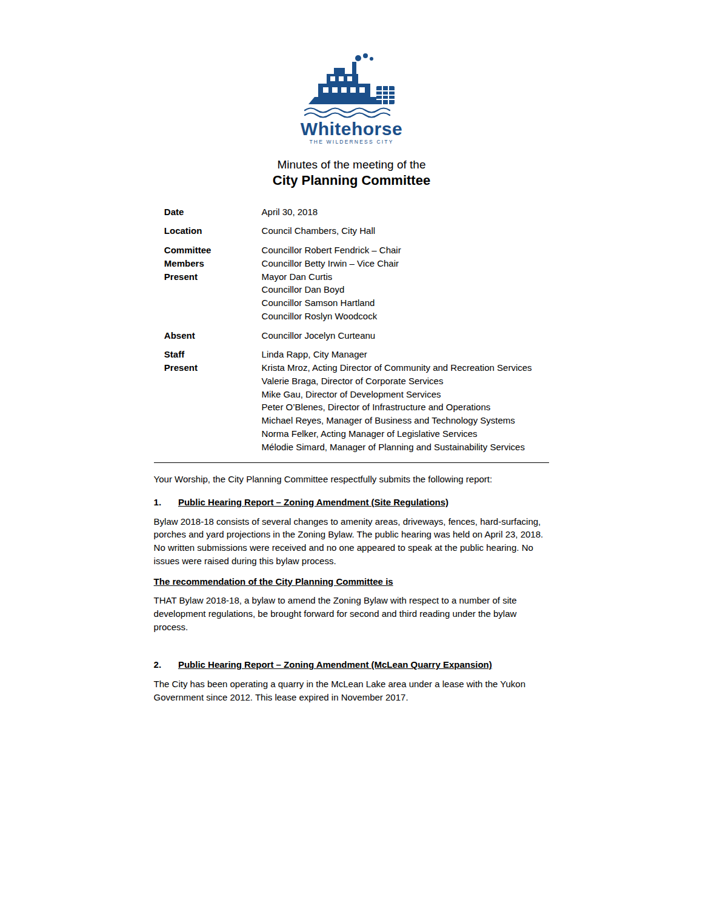Whitehorse
THE WILDERNESS CITY
Minutes of the meeting of the
City Planning Committee
| Date | April 30, 2018 |
| Location | Council Chambers, City Hall |
| Committee Members Present | Councillor Robert Fendrick – Chair Councillor Betty Irwin – Vice Chair Mayor Dan Curtis Councillor Dan Boyd Councillor Samson Hartland Councillor Roslyn Woodcock |
| Absent | Councillor Jocelyn Curteanu |
| Staff Present | Linda Rapp, City Manager Krista Mroz, Acting Director of Community and Recreation Services Valerie Braga, Director of Corporate Services Mike Gau, Director of Development Services Peter O’Blenes, Director of Infrastructure and Operations Michael Reyes, Manager of Business and Technology Systems Norma Felker, Acting Manager of Legislative Services Mélodie Simard, Manager of Planning and Sustainability Services |
Your Worship, the City Planning Committee respectfully submits the following report:
1.
Public Hearing Report – Zoning Amendment (Site Regulations)
Bylaw 2018-18 consists of several changes to amenity areas, driveways, fences, hard-surfacing, porches and yard projections in the Zoning Bylaw. The public hearing was held on April 23, 2018. No written submissions were received and no one appeared to speak at the public hearing. No issues were raised during this bylaw process.
The recommendation of the City Planning Committee is
THAT Bylaw 2018-18, a bylaw to amend the Zoning Bylaw with respect to a number of site development regulations, be brought forward for second and third reading under the bylaw process.
2.
Public Hearing Report – Zoning Amendment (McLean Quarry Expansion)
The City has been operating a quarry in the McLean Lake area under a lease with the Yukon Government since 2012. This lease expired in November 2017.